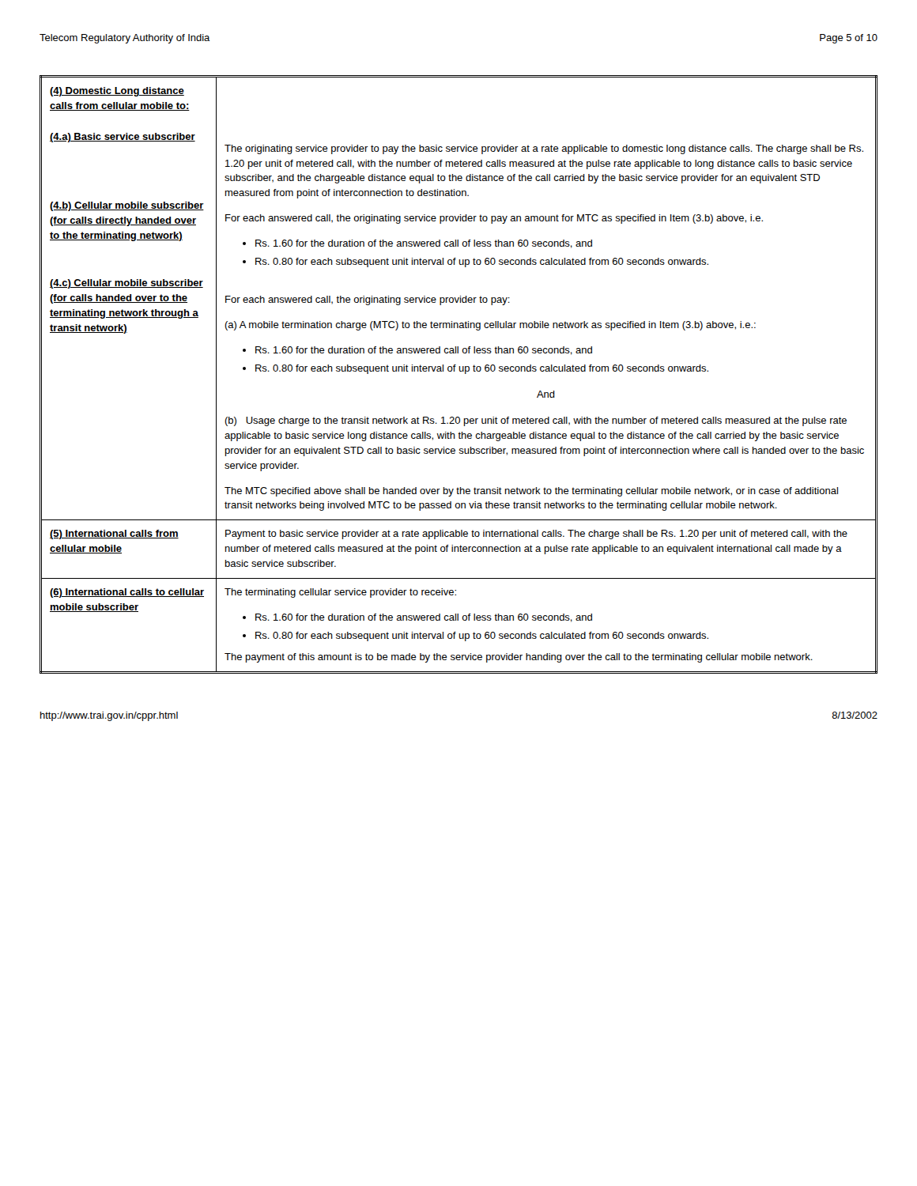Telecom Regulatory Authority of India Page 5 of 10
| (4) Domestic Long distance calls from cellular mobile to: (4.a) Basic service subscriber (4.b) Cellular mobile subscriber (for calls directly handed over to the terminating network) (4.c) Cellular mobile subscriber (for calls handed over to the terminating network through a transit network) | The originating service provider to pay the basic service provider at a rate applicable to domestic long distance calls. The charge shall be Rs. 1.20 per unit of metered call, with the number of metered calls measured at the pulse rate applicable to long distance calls to basic service subscriber, and the chargeable distance equal to the distance of the call carried by the basic service provider for an equivalent STD measured from point of interconnection to destination. For each answered call, the originating service provider to pay an amount for MTC as specified in Item (3.b) above, i.e. Rs. 1.60 for the duration of the answered call of less than 60 seconds, and Rs. 0.80 for each subsequent unit interval of up to 60 seconds calculated from 60 seconds onwards. For each answered call, the originating service provider to pay: (a) A mobile termination charge (MTC) to the terminating cellular mobile network as specified in Item (3.b) above, i.e.: Rs. 1.60 for the duration of the answered call of less than 60 seconds, and Rs. 0.80 for each subsequent unit interval of up to 60 seconds calculated from 60 seconds onwards. And (b) Usage charge to the transit network at Rs. 1.20 per unit of metered call, with the number of metered calls measured at the pulse rate applicable to basic service long distance calls, with the chargeable distance equal to the distance of the call carried by the basic service provider for an equivalent STD call to basic service subscriber, measured from point of interconnection where call is handed over to the basic service provider. The MTC specified above shall be handed over by the transit network to the terminating cellular mobile network, or in case of additional transit networks being involved MTC to be passed on via these transit networks to the terminating cellular mobile network. |
| (5) International calls from cellular mobile | Payment to basic service provider at a rate applicable to international calls. The charge shall be Rs. 1.20 per unit of metered call, with the number of metered calls measured at the point of interconnection at a pulse rate applicable to an equivalent international call made by a basic service subscriber. |
| (6) International calls to cellular mobile subscriber | The terminating cellular service provider to receive: Rs. 1.60 for the duration of the answered call of less than 60 seconds, and Rs. 0.80 for each subsequent unit interval of up to 60 seconds calculated from 60 seconds onwards. The payment of this amount is to be made by the service provider handing over the call to the terminating cellular mobile network. |
http://www.trai.gov.in/cppr.html 8/13/2002